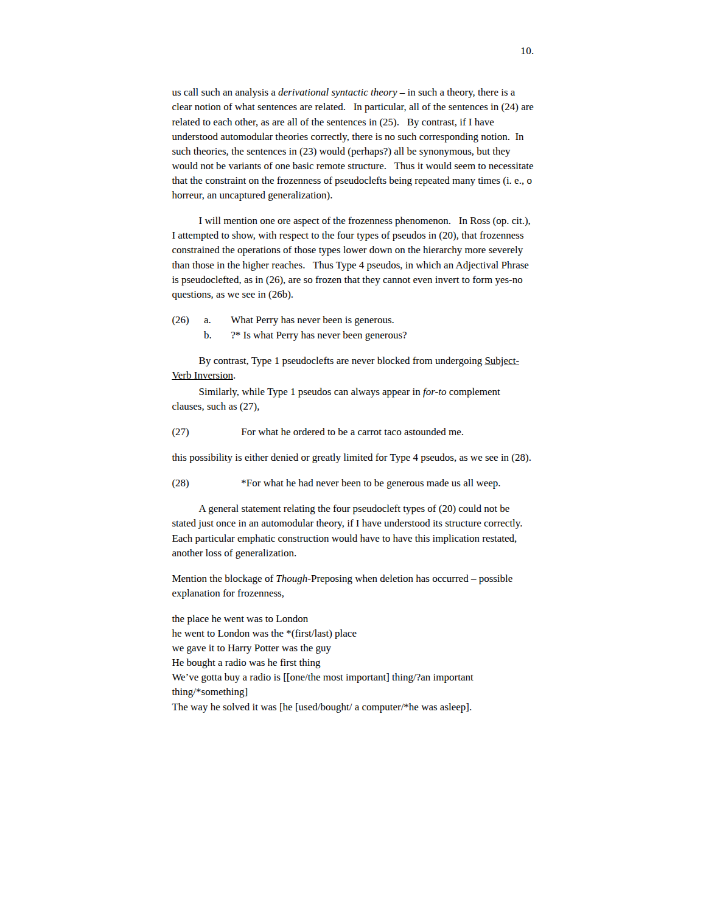10.
us call such an analysis a derivational syntactic theory – in such a theory, there is a clear notion of what sentences are related. In particular, all of the sentences in (24) are related to each other, as are all of the sentences in (25). By contrast, if I have understood automodular theories correctly, there is no such corresponding notion. In such theories, the sentences in (23) would (perhaps?) all be synonymous, but they would not be variants of one basic remote structure. Thus it would seem to necessitate that the constraint on the frozenness of pseudoclefts being repeated many times (i. e., o horreur, an uncaptured generalization).
I will mention one ore aspect of the frozenness phenomenon. In Ross (op. cit.), I attempted to show, with respect to the four types of pseudos in (20), that frozenness constrained the operations of those types lower down on the hierarchy more severely than those in the higher reaches. Thus Type 4 pseudos, in which an Adjectival Phrase is pseudoclefted, as in (26), are so frozen that they cannot even invert to form yes-no questions, as we see in (26b).
(26)
a.
What Perry has never been is generous.
b.
?* Is what Perry has never been generous?
By contrast, Type 1 pseudoclefts are never blocked from undergoing Subject-Verb Inversion.
Similarly, while Type 1 pseudos can always appear in for-to complement clauses, such as (27),
(27)
For what he ordered to be a carrot taco astounded me.
this possibility is either denied or greatly limited for Type 4 pseudos, as we see in (28).
(28)
*For what he had never been to be generous made us all weep.
A general statement relating the four pseudocleft types of (20) could not be stated just once in an automodular theory, if I have understood its structure correctly. Each particular emphatic construction would have to have this implication restated, another loss of generalization.
Mention the blockage of Though-Preposing when deletion has occurred – possible explanation for frozenness,
the place he went was to London
he went to London was the *(first/last) place
we gave it to Harry Potter was the guy
He bought a radio was he first thing
We’ve gotta buy a radio is [[one/the most important] thing/?an important thing/*something]
The way he solved it was [he [used/bought/ a computer/*he was asleep].